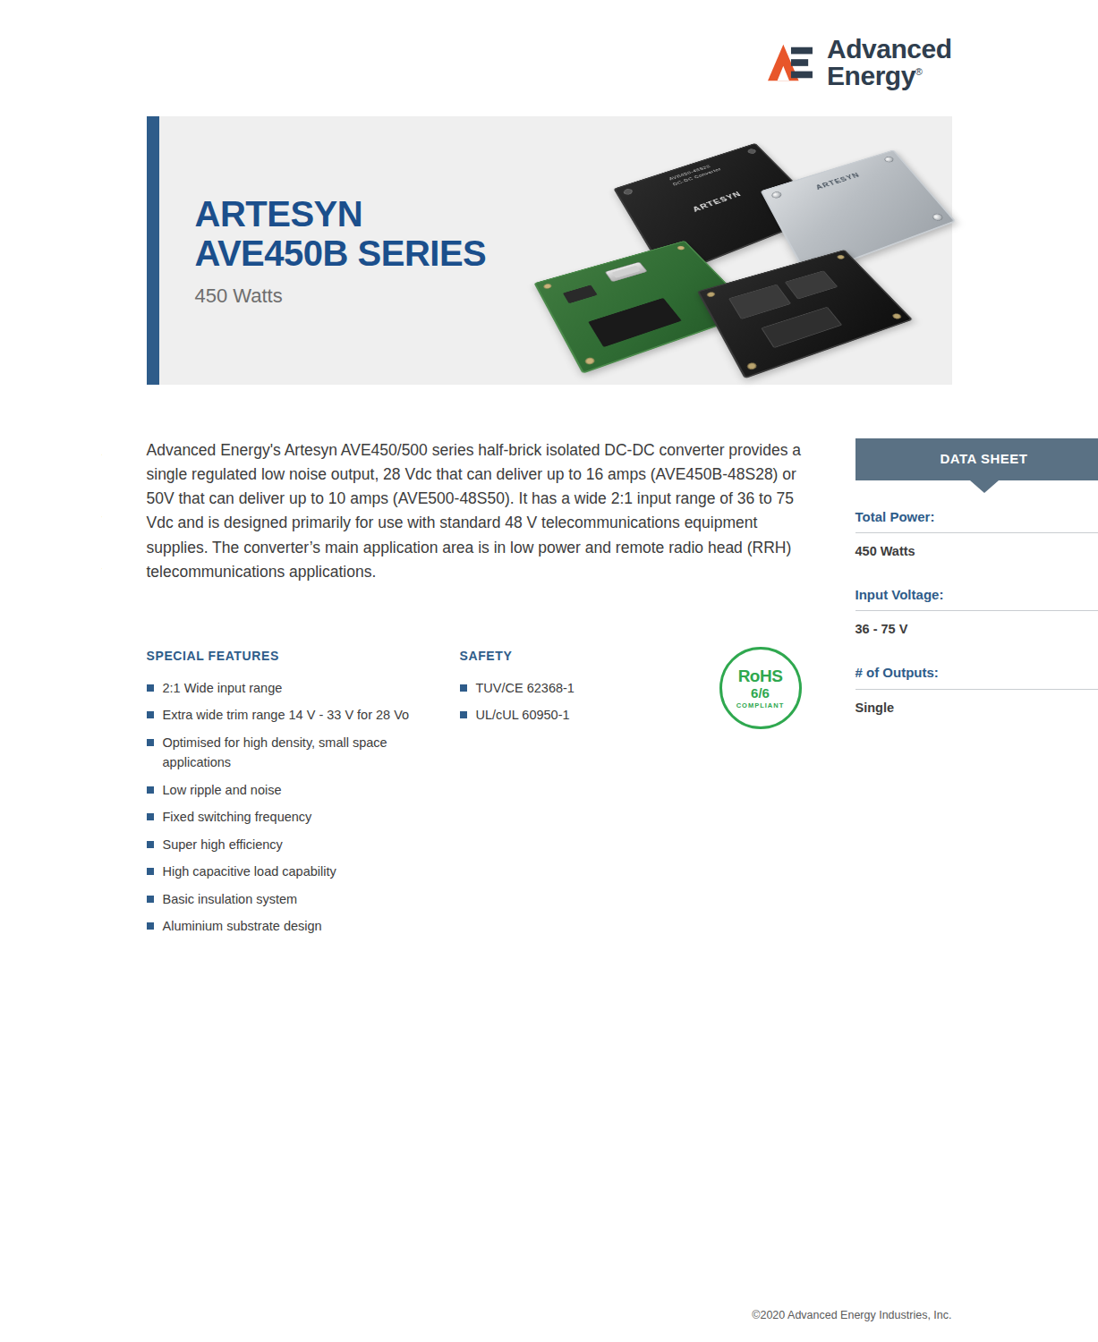AdvancedEnergy®
ARTESYN
AVE450B SERIES 450 Watts
AVE450-48S28
DC-DC Converter ARTESYN
ARTESYN
Advanced Energy's Artesyn AVE450/500 series half-brick isolated DC-DC converter provides a single regulated low noise output, 28 Vdc that can deliver up to 16 amps (AVE450B-48S28) or 50V that can deliver up to 10 amps (AVE500-48S50). It has a wide 2:1 input range of 36 to 75 Vdc and is designed primarily for use with standard 48 V telecommunications equipment supplies. The converter’s main application area is in low power and remote radio head (RRH) telecommunications applications.
Special Features
2:1 Wide input range
Extra wide trim range 14 V - 33 V for 28 Vo
Optimised for high density, small space applications
Low ripple and noise
Fixed switching frequency
Super high efficiency
High capacitive load capability
Basic insulation system
Aluminium substrate design
Safety
TUV/CE 62368-1
UL/cUL 60950-1
RoHS 6/6 COMPLIANT
DATA SHEET
Total Power:
450 Watts
Input Voltage:
36 - 75 V
# of Outputs:
Single
©2020 Advanced Energy Industries, Inc.